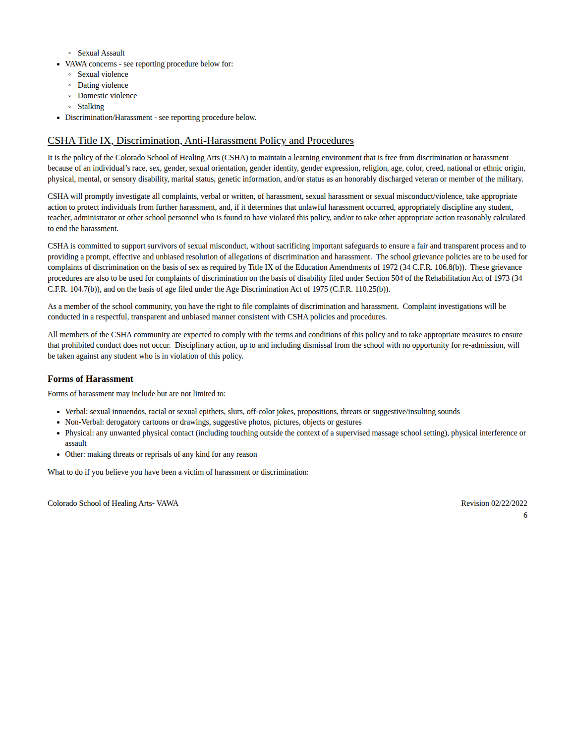Sexual Assault
VAWA concerns - see reporting procedure below for:
Sexual violence
Dating violence
Domestic violence
Stalking
Discrimination/Harassment - see reporting procedure below.
CSHA Title IX, Discrimination, Anti-Harassment Policy and Procedures
It is the policy of the Colorado School of Healing Arts (CSHA) to maintain a learning environment that is free from discrimination or harassment because of an individual’s race, sex, gender, sexual orientation, gender identity, gender expression, religion, age, color, creed, national or ethnic origin, physical, mental, or sensory disability, marital status, genetic information, and/or status as an honorably discharged veteran or member of the military.
CSHA will promptly investigate all complaints, verbal or written, of harassment, sexual harassment or sexual misconduct/violence, take appropriate action to protect individuals from further harassment, and, if it determines that unlawful harassment occurred, appropriately discipline any student, teacher, administrator or other school personnel who is found to have violated this policy, and/or to take other appropriate action reasonably calculated to end the harassment.
CSHA is committed to support survivors of sexual misconduct, without sacrificing important safeguards to ensure a fair and transparent process and to providing a prompt, effective and unbiased resolution of allegations of discrimination and harassment. The school grievance policies are to be used for complaints of discrimination on the basis of sex as required by Title IX of the Education Amendments of 1972 (34 C.F.R. 106.8(b)). These grievance procedures are also to be used for complaints of discrimination on the basis of disability filed under Section 504 of the Rehabilitation Act of 1973 (34 C.F.R. 104.7(b)), and on the basis of age filed under the Age Discrimination Act of 1975 (C.F.R. 110.25(b)).
As a member of the school community, you have the right to file complaints of discrimination and harassment. Complaint investigations will be conducted in a respectful, transparent and unbiased manner consistent with CSHA policies and procedures.
All members of the CSHA community are expected to comply with the terms and conditions of this policy and to take appropriate measures to ensure that prohibited conduct does not occur. Disciplinary action, up to and including dismissal from the school with no opportunity for re-admission, will be taken against any student who is in violation of this policy.
Forms of Harassment
Forms of harassment may include but are not limited to:
Verbal: sexual innuendos, racial or sexual epithets, slurs, off-color jokes, propositions, threats or suggestive/insulting sounds
Non-Verbal: derogatory cartoons or drawings, suggestive photos, pictures, objects or gestures
Physical: any unwanted physical contact (including touching outside the context of a supervised massage school setting), physical interference or assault
Other: making threats or reprisals of any kind for any reason
What to do if you believe you have been a victim of harassment or discrimination:
Colorado School of Healing Arts- VAWA Revision 02/22/2022
6